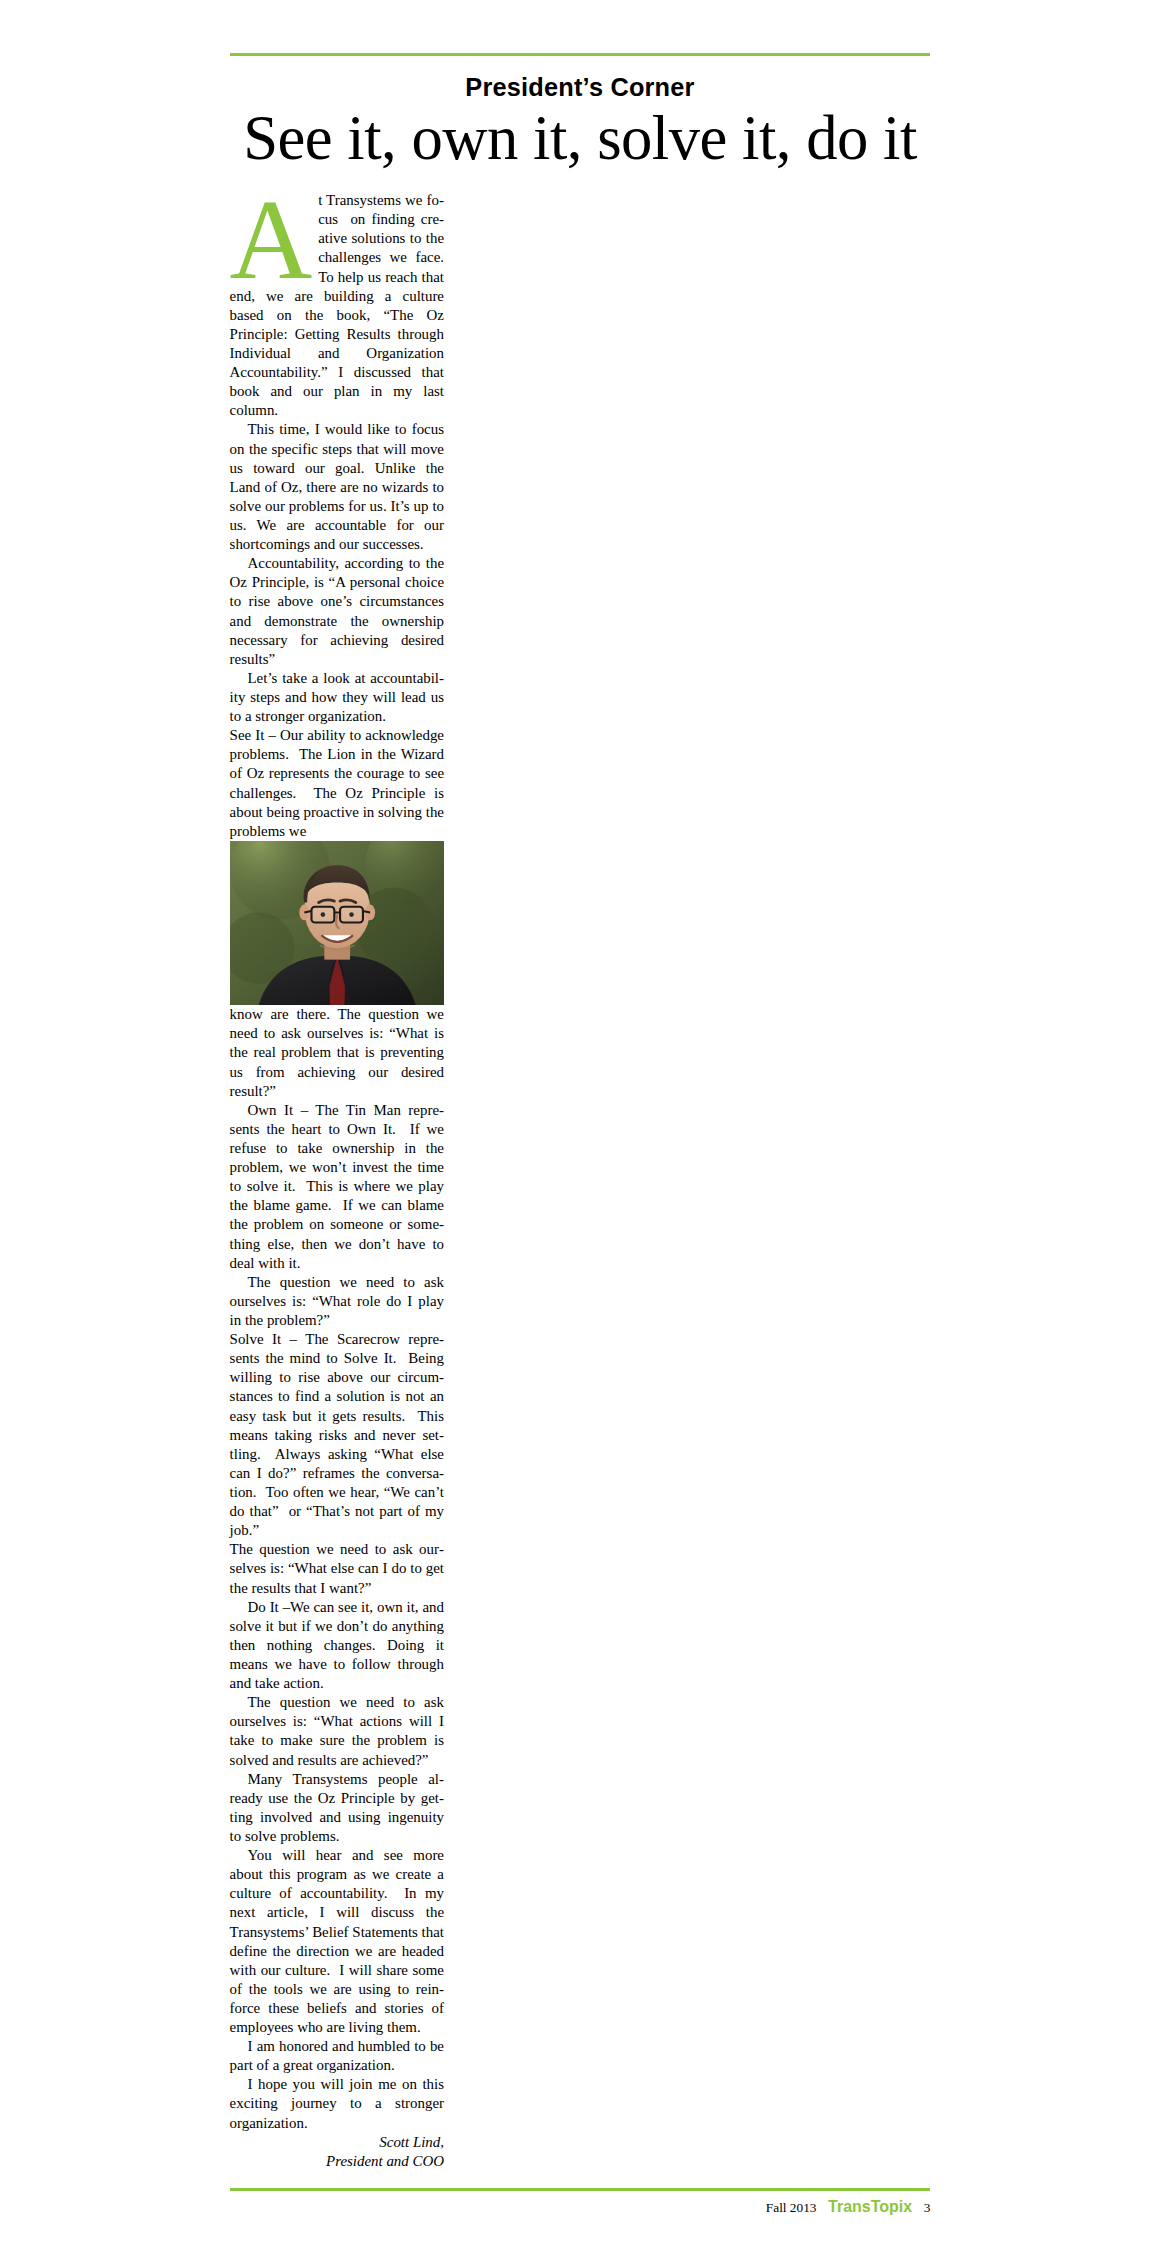President’s Corner
See it, own it, solve it, do it
At Transystems we focus on finding creative solutions to the challenges we face. To help us reach that end, we are building a culture based on the book, “The Oz Principle: Getting Results through Individual and Organization Accountability.” I discussed that book and our plan in my last column.
This time, I would like to focus on the specific steps that will move us toward our goal. Unlike the Land of Oz, there are no wizards to solve our problems for us. It’s up to us. We are accountable for our shortcomings and our successes.
Accountability, according to the Oz Principle, is “A personal choice to rise above one’s circumstances and demonstrate the ownership necessary for achieving desired results”
Let’s take a look at accountability steps and how they will lead us to a stronger organization.
See It – Our ability to acknowledge problems. The Lion in the Wizard of Oz represents the courage to see challenges. The Oz Principle is about being proactive in solving the problems we
know are there. The question we need to ask ourselves is: “What is the real problem that is preventing us from achieving our desired result?”
Own It – The Tin Man represents the heart to Own It. If we refuse to take ownership in the problem, we won’t invest the time to solve it. This is where we play the blame game. If we can blame the problem on someone or something else, then we don’t have to deal with it.
The question we need to ask ourselves is: “What role do I play in the problem?”
Solve It – The Scarecrow represents the mind to Solve It. Being willing to rise above our circumstances to find a solution is not an easy task but it gets results. This means taking risks and never settling. Always asking “What else can I do?” reframes the conversation. Too often we hear, “We can’t do that” or “That’s not part of my job.”
The question we need to ask ourselves is: “What else can I do to get the results that I want?”
Do It –We can see it, own it, and solve it but if we don’t do anything then nothing changes. Doing it means we have to follow through and take action.
The question we need to ask ourselves is: “What actions will I take to make sure the problem is solved and results are achieved?”
Many Transystems people already use the Oz Principle by getting involved and using ingenuity to solve problems.
You will hear and see more about this program as we create a culture of accountability. In my next article, I will discuss the Transystems’ Belief Statements that define the direction we are headed with our culture. I will share some of the tools we are using to reinforce these beliefs and stories of employees who are living them.
I am honored and humbled to be part of a great organization.
I hope you will join me on this exciting journey to a stronger organization.
Scott Lind,
President and COO
Fall 2013 TransTopix 3